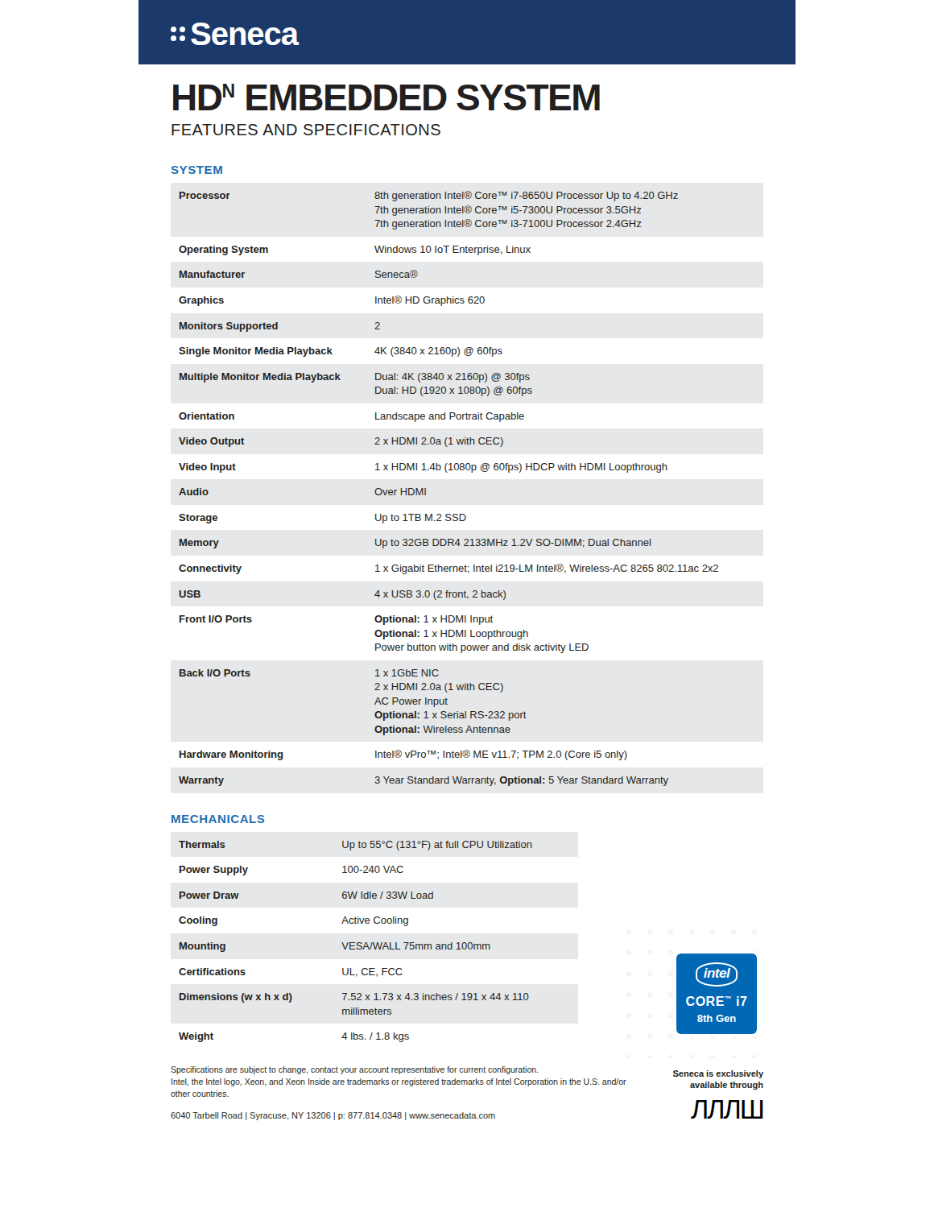Seneca
HDN EMBEDDED SYSTEM
FEATURES AND SPECIFICATIONS
SYSTEM
| Processor | 8th generation Intel® Core™ i7-8650U Processor Up to 4.20 GHz 7th generation Intel® Core™ i5-7300U Processor 3.5GHz 7th generation Intel® Core™ i3-7100U Processor 2.4GHz |
| Operating System | Windows 10 IoT Enterprise, Linux |
| Manufacturer | Seneca® |
| Graphics | Intel® HD Graphics 620 |
| Monitors Supported | 2 |
| Single Monitor Media Playback | 4K (3840 x 2160p) @ 60fps |
| Multiple Monitor Media Playback | Dual: 4K (3840 x 2160p) @ 30fps Dual: HD (1920 x 1080p) @ 60fps |
| Orientation | Landscape and Portrait Capable |
| Video Output | 2 x HDMI 2.0a (1 with CEC) |
| Video Input | 1 x HDMI 1.4b (1080p @ 60fps) HDCP with HDMI Loopthrough |
| Audio | Over HDMI |
| Storage | Up to 1TB M.2 SSD |
| Memory | Up to 32GB DDR4 2133MHz 1.2V SO-DIMM; Dual Channel |
| Connectivity | 1 x Gigabit Ethernet; Intel i219-LM Intel®, Wireless-AC 8265 802.11ac 2x2 |
| USB | 4 x USB 3.0 (2 front, 2 back) |
| Front I/O Ports | Optional: 1 x HDMI Input Optional: 1 x HDMI Loopthrough Power button with power and disk activity LED |
| Back I/O Ports | 1 x 1GbE NIC 2 x HDMI 2.0a (1 with CEC) AC Power Input Optional: 1 x Serial RS-232 port Optional: Wireless Antennae |
| Hardware Monitoring | Intel® vPro™; Intel® ME v11.7; TPM 2.0 (Core i5 only) |
| Warranty | 3 Year Standard Warranty, Optional: 5 Year Standard Warranty |
MECHANICALS
| Thermals | Up to 55°C (131°F) at full CPU Utilization |
| Power Supply | 100-240 VAC |
| Power Draw | 6W Idle / 33W Load |
| Cooling | Active Cooling |
| Mounting | VESA/WALL 75mm and 100mm |
| Certifications | UL, CE, FCC |
| Dimensions (w x h x d) | 7.52 x 1.73 x 4.3 inches / 191 x 44 x 110 millimeters |
| Weight | 4 lbs. / 1.8 kgs |
Specifications are subject to change, contact your account representative for current configuration.
Intel, the Intel logo, Xeon, and Xeon Inside are trademarks or registered trademarks of Intel Corporation in the U.S. and/or other countries.
6040 Tarbell Road | Syracuse, NY 13206 | p: 877.814.0348 | www.senecadata.com
intel
CORE™ i7
8th Gen
Seneca is exclusively
available through
ЛЛЛШ